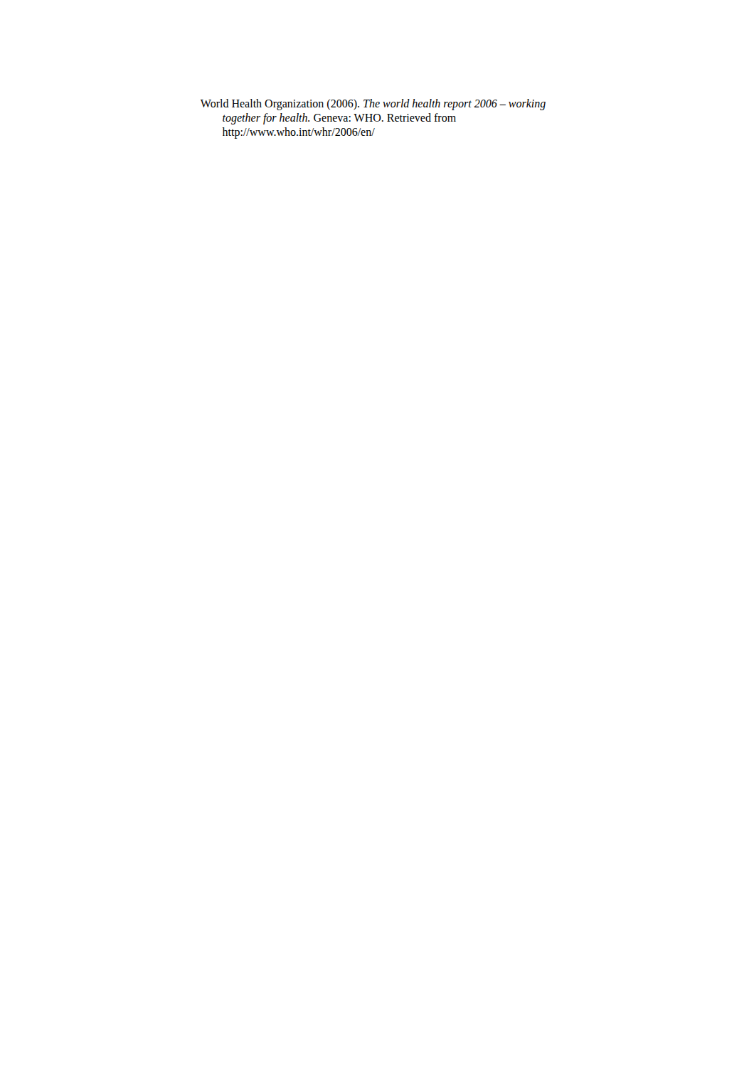World Health Organization (2006). The world health report 2006 – working together for health. Geneva: WHO. Retrieved from http://www.who.int/whr/2006/en/